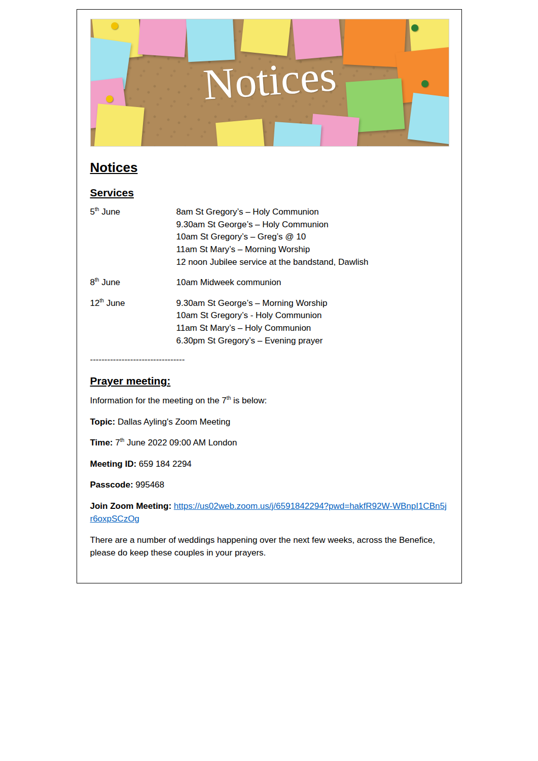Notices
Notices
Services
5th June
8am St Gregory’s – Holy Communion
9.30am St George’s – Holy Communion
10am St Gregory’s – Greg’s @ 10
11am St Mary’s – Morning Worship
12 noon Jubilee service at the bandstand, Dawlish
8th June
10am Midweek communion
12th June
9.30am St George’s – Morning Worship
10am St Gregory’s - Holy Communion
11am St Mary’s – Holy Communion
6.30pm St Gregory’s – Evening prayer
---------------------------------
Prayer meeting:
Information for the meeting on the 7th is below:
Topic: Dallas Ayling's Zoom Meeting
Time: 7th June 2022 09:00 AM London
Meeting ID: 659 184 2294
Passcode: 995468
Join Zoom Meeting: https://us02web.zoom.us/j/6591842294?pwd=hakfR92W-WBnpI1CBn5jr6oxpSCzOg
There are a number of weddings happening over the next few weeks, across the Benefice, please do keep these couples in your prayers.